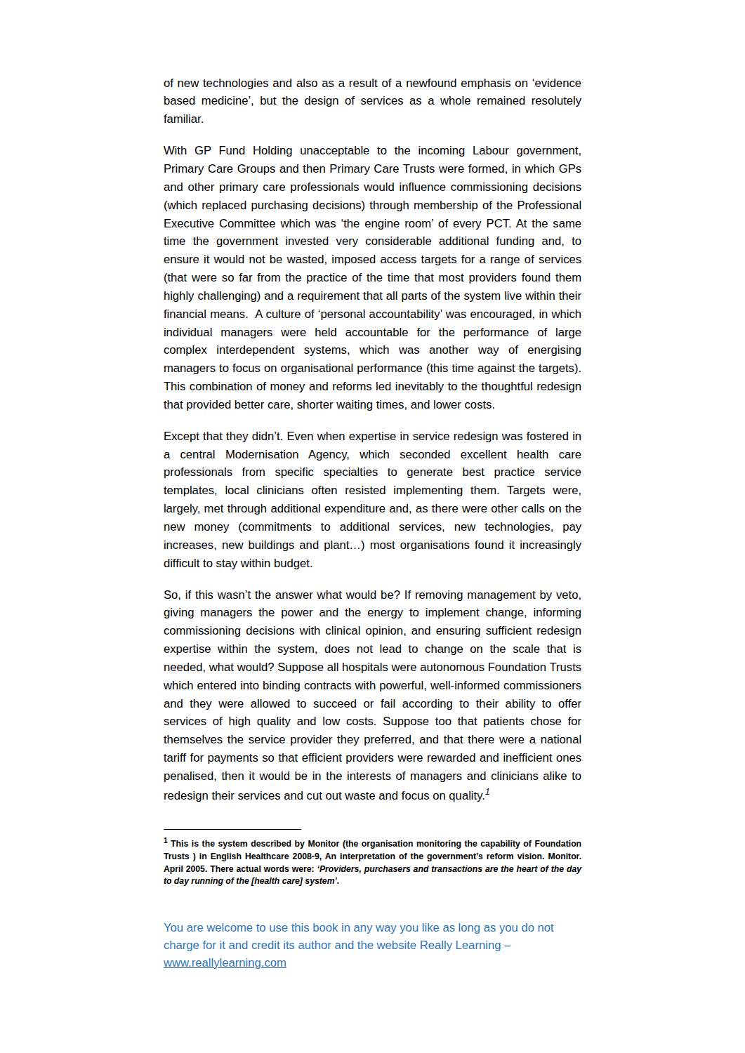of new technologies and also as a result of a newfound emphasis on ‘evidence based medicine’, but the design of services as a whole remained resolutely familiar.
With GP Fund Holding unacceptable to the incoming Labour government, Primary Care Groups and then Primary Care Trusts were formed, in which GPs and other primary care professionals would influence commissioning decisions (which replaced purchasing decisions) through membership of the Professional Executive Committee which was ‘the engine room’ of every PCT. At the same time the government invested very considerable additional funding and, to ensure it would not be wasted, imposed access targets for a range of services (that were so far from the practice of the time that most providers found them highly challenging) and a requirement that all parts of the system live within their financial means. A culture of ‘personal accountability’ was encouraged, in which individual managers were held accountable for the performance of large complex interdependent systems, which was another way of energising managers to focus on organisational performance (this time against the targets). This combination of money and reforms led inevitably to the thoughtful redesign that provided better care, shorter waiting times, and lower costs.
Except that they didn’t. Even when expertise in service redesign was fostered in a central Modernisation Agency, which seconded excellent health care professionals from specific specialties to generate best practice service templates, local clinicians often resisted implementing them. Targets were, largely, met through additional expenditure and, as there were other calls on the new money (commitments to additional services, new technologies, pay increases, new buildings and plant…) most organisations found it increasingly difficult to stay within budget.
So, if this wasn’t the answer what would be? If removing management by veto, giving managers the power and the energy to implement change, informing commissioning decisions with clinical opinion, and ensuring sufficient redesign expertise within the system, does not lead to change on the scale that is needed, what would? Suppose all hospitals were autonomous Foundation Trusts which entered into binding contracts with powerful, well-informed commissioners and they were allowed to succeed or fail according to their ability to offer services of high quality and low costs. Suppose too that patients chose for themselves the service provider they preferred, and that there were a national tariff for payments so that efficient providers were rewarded and inefficient ones penalised, then it would be in the interests of managers and clinicians alike to redesign their services and cut out waste and focus on quality.1
1 This is the system described by Monitor (the organisation monitoring the capability of Foundation Trusts ) in English Healthcare 2008-9, An interpretation of the government’s reform vision. Monitor. April 2005. There actual words were: ‘Providers, purchasers and transactions are the heart of the day to day running of the [health care] system’.
You are welcome to use this book in any way you like as long as you do not charge for it and credit its author and the website Really Learning – www.reallylearning.com